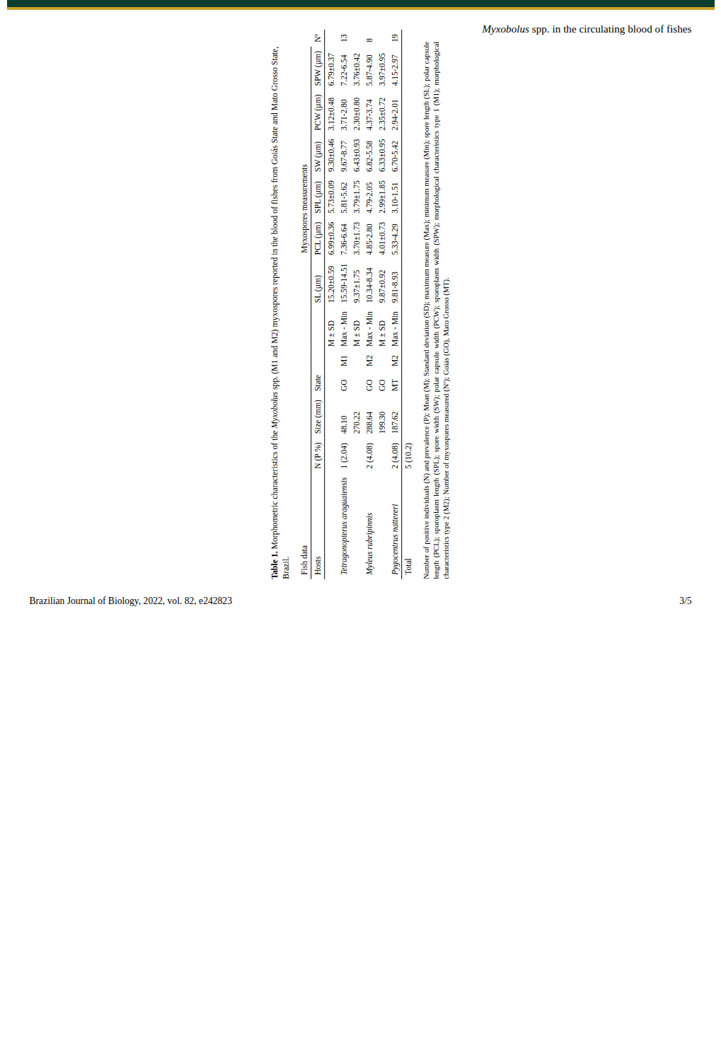Myxobolus spp. in the circulating blood of fishes
Table 1. Morphometric characteristics of the Myxobolus spp. (M1 and M2) myxospores reported in the blood of fishes from Goiás State and Mato Grosso State, Brazil.
| Fish data | Myxospores measurements |
| --- | --- |
| Hosts | N (P %) | Size (mm) | State | | | SL (µm) | PCL (µm) | SPL (µm) | SW (µm) | PCW (µm) | SPW (µm) | Nº |
| Tetragonopterus araguaiensis | 1 (2.04) | 48.10 | GO | M1 | M ± SD | 15.20±0.59 | 6.99±0.36 | 5.73±0.09 | 9.30±0.46 | 3.12±0.48 | 6.79±0.37 | 13 |
| Max - Min | 15.59-14.51 | 7.36-6.64 | 5.81-5.62 | 9.67-8.77 | 3.71-2.80 | 7.22-6.54 |
| Myleus rubripinnis | 2 (4.08) | 270.22 | GO | M2 | M ± SD | 9.37±1.75 | 3.70±1.73 | 3.79±1.75 | 6.43±0.93 | 2.30±0.80 | 3.76±0.42 | 8 |
| 288.64 | Max - Min | 10.34-8.34 | 4.85-2.80 | 4.79-2.05 | 6.82-5.58 | 4.37-3.74 | 5.87-4.90 |
| Pygocentrus nattereri | 2 (4.08) | 199.30 | GO | M2 | M ± SD | 9.87±0.92 | 4.01±0.73 | 2.99±1.85 | 6.33±0.95 | 2.35±0.72 | 3.97±0.95 | 19 |
| 187.62 | MT | Max - Min | 9.81-8.93 | 5.33-4.29 | 3.10-1.51 | 6.70-5.42 | 2.94-2.01 | 4.15-2.97 |
| Total | 5 (10.2) | | | | | | | | | | | |
Number of positive individuals (N) and prevalence (P); Mean (M); Standard deviation (SD); maximum measure (Max); minimum measure (Min); spore length (SL); polar capsule length (PCL); sporoplasm length (SPL); spore width (SW); polar capsule width (PCW); sporoplasm width (SPW); morphological characteristics type 1 (M1); morphological characteristics type 2 (M2); Number of myxospores measured (Nº); Goiás (GO), Mato Grosso (MT).
Brazilian Journal of Biology, 2022, vol. 82, e242823
3/5